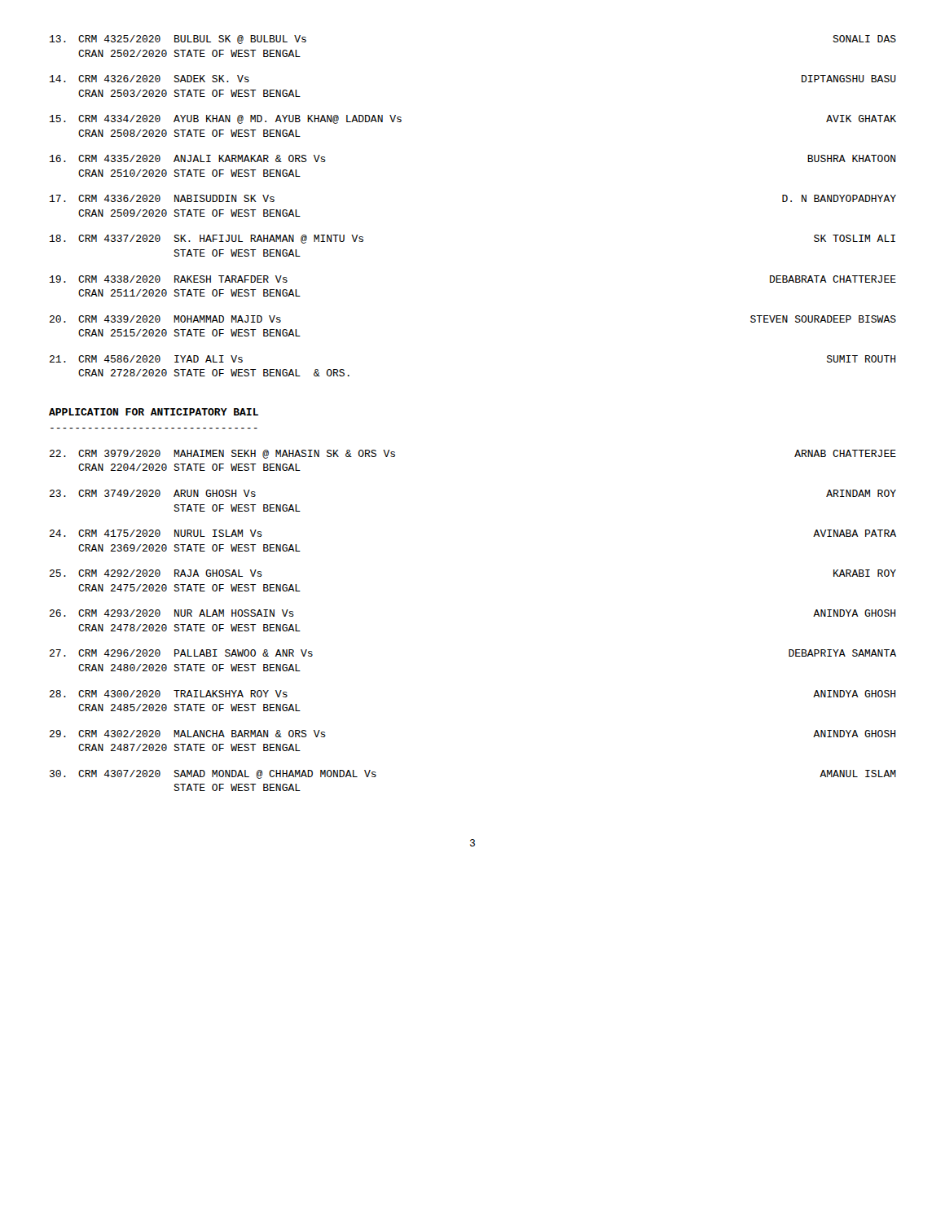13.
CRM 4325/2020 BULBUL SK @ BULBUL Vs
SONALI DAS
CRAN 2502/2020 STATE OF WEST BENGAL
14.
CRM 4326/2020 SADEK SK. Vs
DIPTANGSHU BASU
CRAN 2503/2020 STATE OF WEST BENGAL
15.
CRM 4334/2020 AYUB KHAN @ MD. AYUB KHAN@ LADDAN Vs
AVIK GHATAK
CRAN 2508/2020 STATE OF WEST BENGAL
16.
CRM 4335/2020 ANJALI KARMAKAR & ORS Vs
BUSHRA KHATOON
CRAN 2510/2020 STATE OF WEST BENGAL
17.
CRM 4336/2020 NABISUDDIN SK Vs
D. N BANDYOPADHYAY
CRAN 2509/2020 STATE OF WEST BENGAL
18.
CRM 4337/2020 SK. HAFIJUL RAHAMAN @ MINTU Vs
SK TOSLIM ALI
STATE OF WEST BENGAL
19.
CRM 4338/2020 RAKESH TARAFDER Vs
DEBABRATA CHATTERJEE
CRAN 2511/2020 STATE OF WEST BENGAL
20.
CRM 4339/2020 MOHAMMAD MAJID Vs
STEVEN SOURADEEP BISWAS
CRAN 2515/2020 STATE OF WEST BENGAL
21.
CRM 4586/2020 IYAD ALI Vs
SUMIT ROUTH
CRAN 2728/2020 STATE OF WEST BENGAL & ORS.
APPLICATION FOR ANTICIPATORY BAIL
---------------------------------
22.
CRM 3979/2020 MAHAIMEN SEKH @ MAHASIN SK & ORS Vs
ARNAB CHATTERJEE
CRAN 2204/2020 STATE OF WEST BENGAL
23.
CRM 3749/2020 ARUN GHOSH Vs
ARINDAM ROY
STATE OF WEST BENGAL
24.
CRM 4175/2020 NURUL ISLAM Vs
AVINABA PATRA
CRAN 2369/2020 STATE OF WEST BENGAL
25.
CRM 4292/2020 RAJA GHOSAL Vs
KARABI ROY
CRAN 2475/2020 STATE OF WEST BENGAL
26.
CRM 4293/2020 NUR ALAM HOSSAIN Vs
ANINDYA GHOSH
CRAN 2478/2020 STATE OF WEST BENGAL
27.
CRM 4296/2020 PALLABI SAWOO & ANR Vs
DEBAPRIYA SAMANTA
CRAN 2480/2020 STATE OF WEST BENGAL
28.
CRM 4300/2020 TRAILAKSHYA ROY Vs
ANINDYA GHOSH
CRAN 2485/2020 STATE OF WEST BENGAL
29.
CRM 4302/2020 MALANCHA BARMAN & ORS Vs
ANINDYA GHOSH
CRAN 2487/2020 STATE OF WEST BENGAL
30.
CRM 4307/2020 SAMAD MONDAL @ CHHAMAD MONDAL Vs
AMANUL ISLAM
STATE OF WEST BENGAL
3